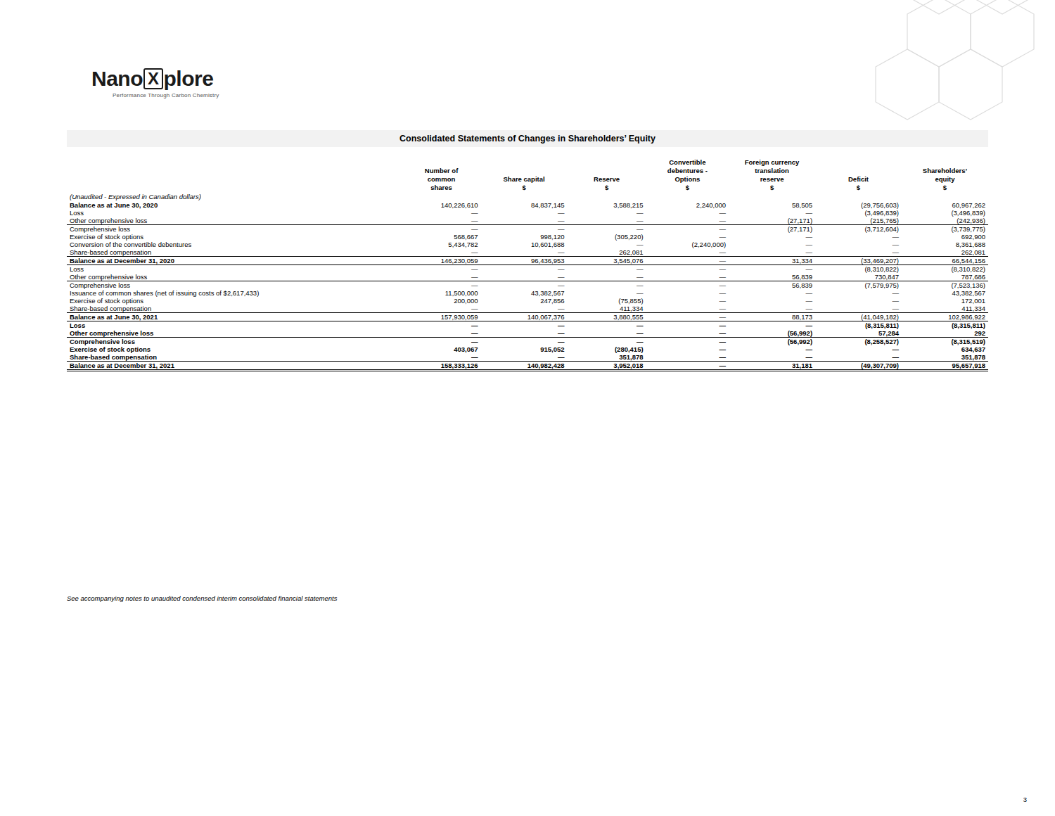NanoXplore
Performance Through Carbon Chemistry
Consolidated Statements of Changes in Shareholders’ Equity
| | Number of common shares | Share capital $ | Reserve $ | Convertible debentures - Options $ | Foreign currency translation reserve $ | Deficit $ | Shareholders’ equity $ |
| --- | --- | --- | --- | --- | --- | --- | --- |
| (Unaudited - Expressed in Canadian dollars) | | | | | | | |
| Balance as at June 30, 2020 | 140,226,610 | 84,837,145 | 3,588,215 | 2,240,000 | 58,505 | (29,756,603) | 60,967,262 |
| Loss | — | — | — | — | — | (3,496,839) | (3,496,839) |
| Other comprehensive loss | — | — | — | — | (27,171) | (215,765) | (242,936) |
| Comprehensive loss | — | — | — | — | (27,171) | (3,712,604) | (3,739,775) |
| Exercise of stock options | 568,667 | 998,120 | (305,220) | — | — | — | 692,900 |
| Conversion of the convertible debentures | 5,434,782 | 10,601,688 | — | (2,240,000) | — | — | 8,361,688 |
| Share-based compensation | — | — | 262,081 | — | — | — | 262,081 |
| Balance as at December 31, 2020 | 146,230,059 | 96,436,953 | 3,545,076 | — | 31,334 | (33,469,207) | 66,544,156 |
| Loss | — | — | — | — | — | (8,310,822) | (8,310,822) |
| Other comprehensive loss | — | — | — | — | 56,839 | 730,847 | 787,686 |
| Comprehensive loss | — | — | — | — | 56,839 | (7,579,975) | (7,523,136) |
| Issuance of common shares (net of issuing costs of $2,617,433) | 11,500,000 | 43,382,567 | — | — | — | — | 43,382,567 |
| Exercise of stock options | 200,000 | 247,856 | (75,855) | — | — | — | 172,001 |
| Share-based compensation | — | — | 411,334 | — | — | — | 411,334 |
| Balance as at June 30, 2021 | 157,930,059 | 140,067,376 | 3,880,555 | — | 88,173 | (41,049,182) | 102,986,922 |
| Loss | — | — | — | — | — | (8,315,811) | (8,315,811) |
| Other comprehensive loss | — | — | — | — | (56,992) | 57,284 | 292 |
| Comprehensive loss | — | — | — | — | (56,992) | (8,258,527) | (8,315,519) |
| Exercise of stock options | 403,067 | 915,052 | (280,415) | — | — | — | 634,637 |
| Share-based compensation | — | — | 351,878 | — | — | — | 351,878 |
| Balance as at December 31, 2021 | 158,333,126 | 140,982,428 | 3,952,018 | — | 31,181 | (49,307,709) | 95,657,918 |
See accompanying notes to unaudited condensed interim consolidated financial statements
3